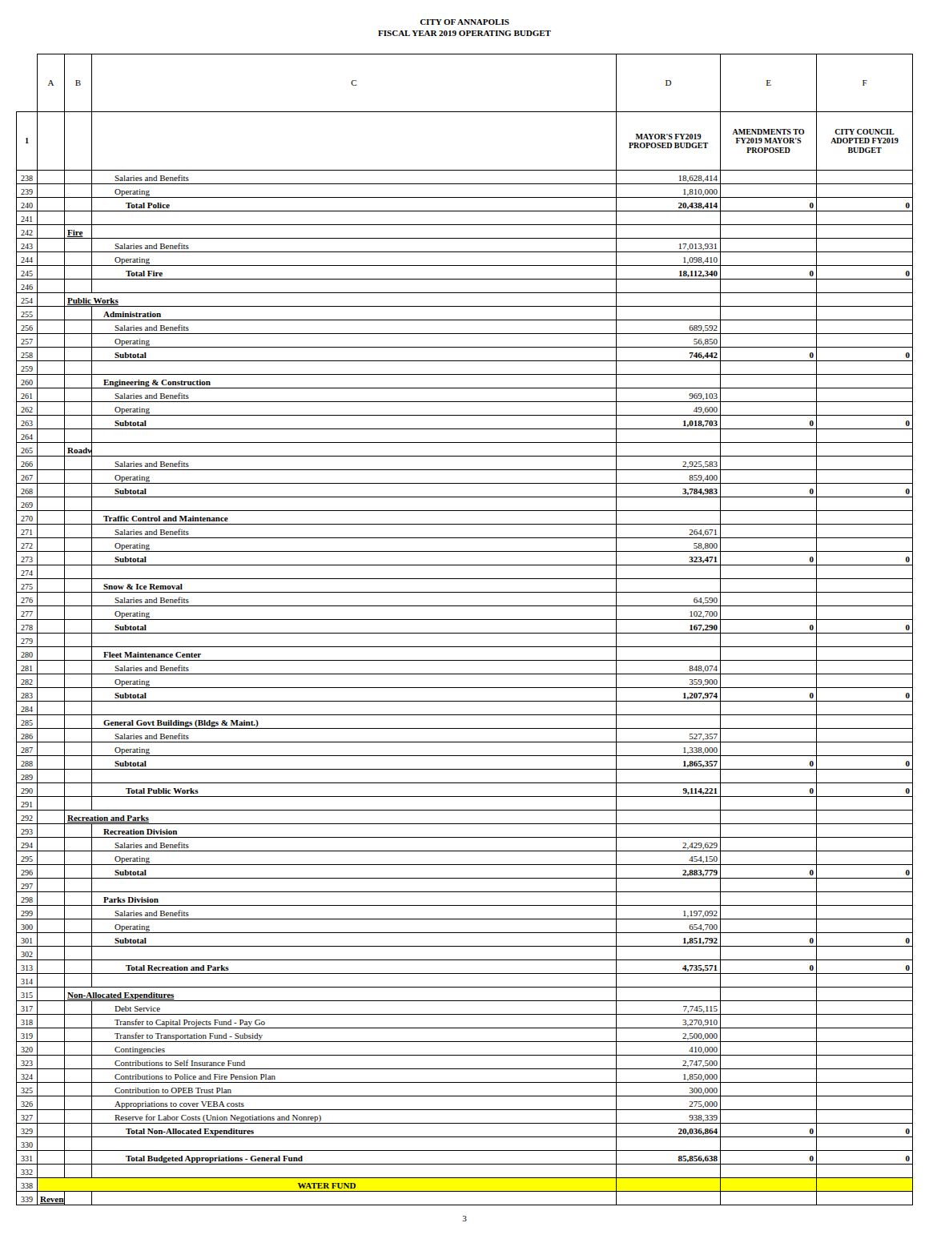CITY OF ANNAPOLIS
FISCAL YEAR 2019 OPERATING BUDGET
| | A | B | C | D | E | F |
| --- | --- | --- | --- | --- | --- | --- |
| 1 | | | | MAYOR'S FY2019 PROPOSED BUDGET | AMENDMENTS TO FY2019 MAYOR'S PROPOSED | CITY COUNCIL ADOPTED FY2019 BUDGET |
| 238 | | | Salaries and Benefits | 18,628,414 | | |
| 239 | | | Operating | 1,810,000 | | |
| 240 | | | Total Police | 20,438,414 | 0 | 0 |
| 241 | | | | | | |
| 242 | | Fire | | | | |
| 243 | | | Salaries and Benefits | 17,013,931 | | |
| 244 | | | Operating | 1,098,410 | | |
| 245 | | | Total Fire | 18,112,340 | 0 | 0 |
| 246 | | | | | | |
| 254 | | Public Works | | | |
| 255 | | | Administration | | | |
| 256 | | | Salaries and Benefits | 689,592 | | |
| 257 | | | Operating | 56,850 | | |
| 258 | | | Subtotal | 746,442 | 0 | 0 |
| 259 | | | | | | |
| 260 | | | Engineering & Construction | | | |
| 261 | | | Salaries and Benefits | 969,103 | | |
| 262 | | | Operating | 49,600 | | |
| 263 | | | Subtotal | 1,018,703 | 0 | 0 |
| 264 | | | | | | |
| 265 | | Roadways | | | | |
| 266 | | | Salaries and Benefits | 2,925,583 | | |
| 267 | | | Operating | 859,400 | | |
| 268 | | | Subtotal | 3,784,983 | 0 | 0 |
| 269 | | | | | | |
| 270 | | | Traffic Control and Maintenance | | | |
| 271 | | | Salaries and Benefits | 264,671 | | |
| 272 | | | Operating | 58,800 | | |
| 273 | | | Subtotal | 323,471 | 0 | 0 |
| 274 | | | | | | |
| 275 | | | Snow & Ice Removal | | | |
| 276 | | | Salaries and Benefits | 64,590 | | |
| 277 | | | Operating | 102,700 | | |
| 278 | | | Subtotal | 167,290 | 0 | 0 |
| 279 | | | | | | |
| 280 | | | Fleet Maintenance Center | | | |
| 281 | | | Salaries and Benefits | 848,074 | | |
| 282 | | | Operating | 359,900 | | |
| 283 | | | Subtotal | 1,207,974 | 0 | 0 |
| 284 | | | | | | |
| 285 | | | General Govt Buildings (Bldgs & Maint.) | | | |
| 286 | | | Salaries and Benefits | 527,357 | | |
| 287 | | | Operating | 1,338,000 | | |
| 288 | | | Subtotal | 1,865,357 | 0 | 0 |
| 289 | | | | | | |
| 290 | | | Total Public Works | 9,114,221 | 0 | 0 |
| 291 | | | | | | |
| 292 | | Recreation and Parks | | | |
| 293 | | | Recreation Division | | | |
| 294 | | | Salaries and Benefits | 2,429,629 | | |
| 295 | | | Operating | 454,150 | | |
| 296 | | | Subtotal | 2,883,779 | 0 | 0 |
| 297 | | | | | | |
| 298 | | | Parks Division | | | |
| 299 | | | Salaries and Benefits | 1,197,092 | | |
| 300 | | | Operating | 654,700 | | |
| 301 | | | Subtotal | 1,851,792 | 0 | 0 |
| 302 | | | | | | |
| 313 | | | Total Recreation and Parks | 4,735,571 | 0 | 0 |
| 314 | | | | | | |
| 315 | | Non-Allocated Expenditures | | | |
| 317 | | | Debt Service | 7,745,115 | | |
| 318 | | | Transfer to Capital Projects Fund - Pay Go | 3,270,910 | | |
| 319 | | | Transfer to Transportation Fund - Subsidy | 2,500,000 | | |
| 320 | | | Contingencies | 410,000 | | |
| 323 | | | Contributions to Self Insurance Fund | 2,747,500 | | |
| 324 | | | Contributions to Police and Fire Pension Plan | 1,850,000 | | |
| 325 | | | Contribution to OPEB Trust Plan | 300,000 | | |
| 326 | | | Appropriations to cover VEBA costs | 275,000 | | |
| 327 | | | Reserve for Labor Costs (Union Negotiations and Nonrep) | 938,339 | | |
| 329 | | | Total Non-Allocated Expenditures | 20,036,864 | 0 | 0 |
| 330 | | | | | | |
| 331 | | | Total Budgeted Appropriations - General Fund | 85,856,638 | 0 | 0 |
| 332 | | | | | | |
| 338 | WATER FUND | | | |
| 339 | Revenues | | | | | |
3